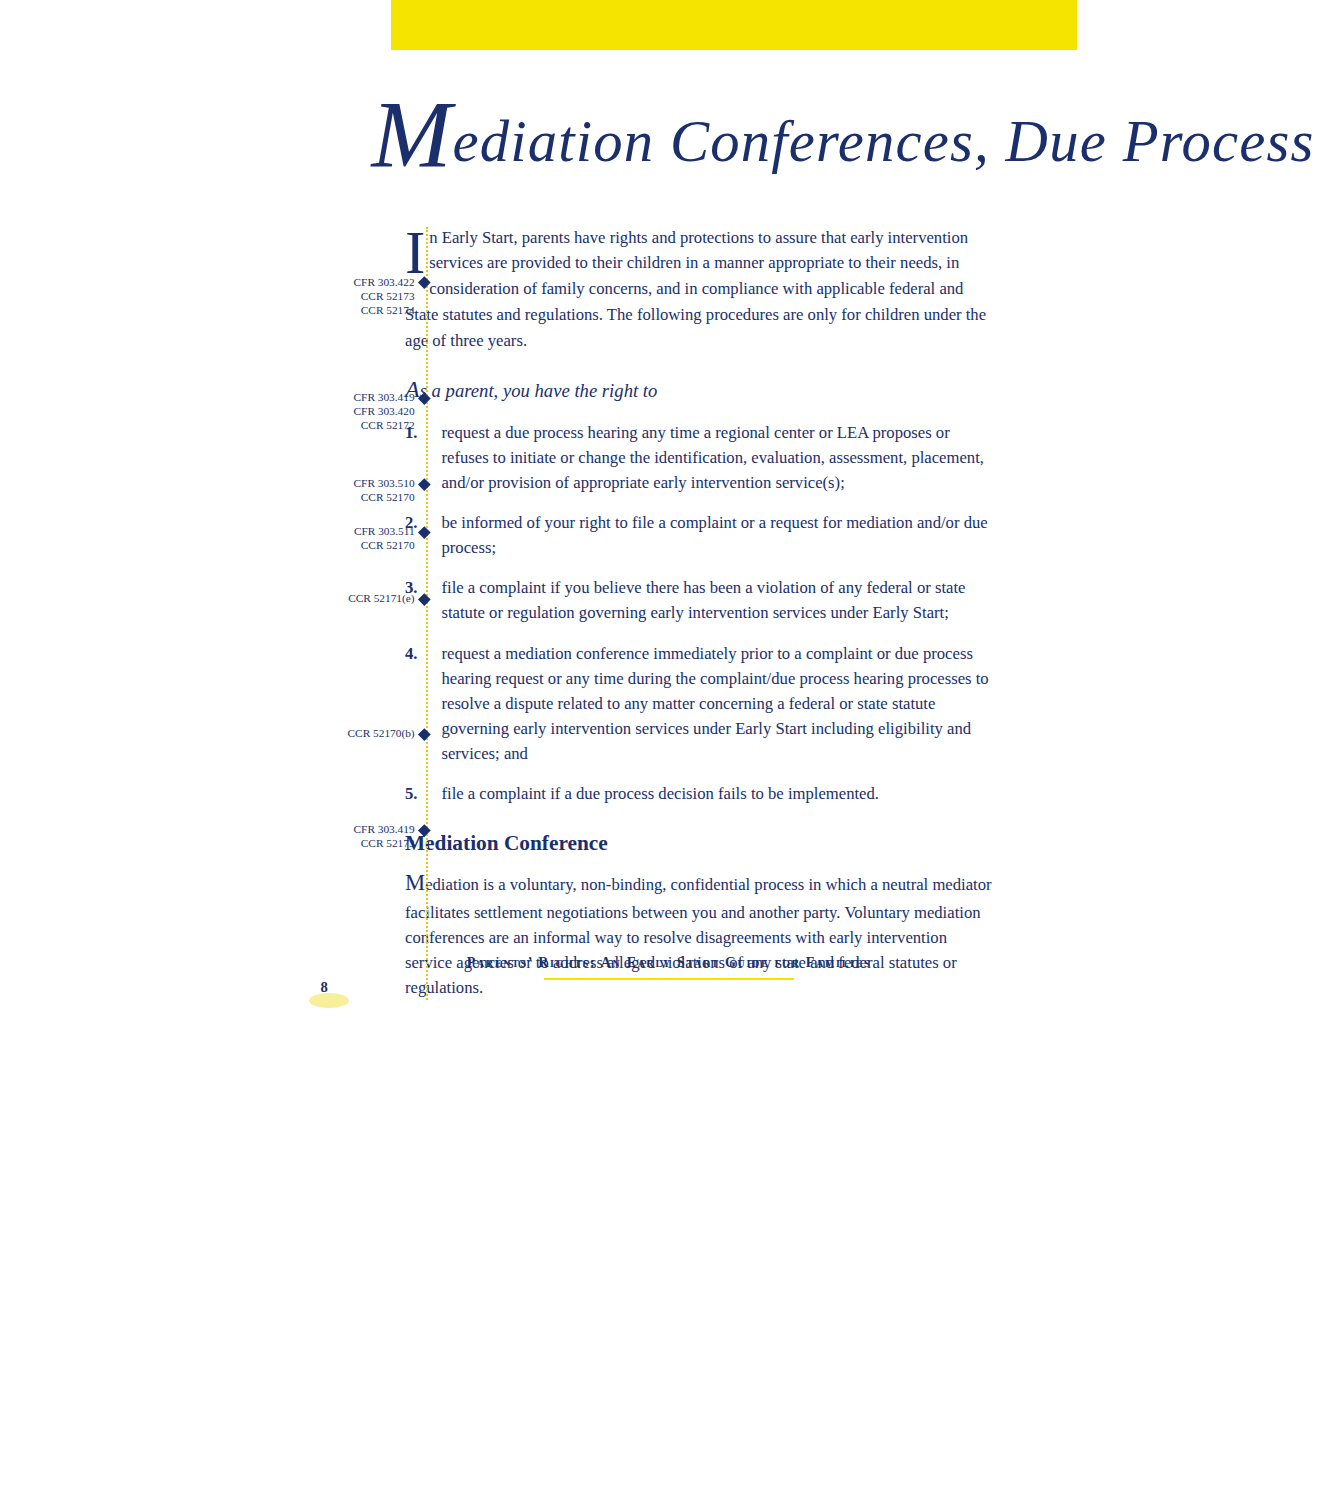Mediation Conferences, Due Process
CFR 303.422
CCR 52173
CCR 52174
CFR 303.419
CFR 303.420
CCR 52172
CFR 303.510
CCR 52170
CFR 303.511
CCR 52170
CCR 52171(e)
CCR 52170(b)
CFR 303.419
CCR 52173
In Early Start, parents have rights and protections to assure that early intervention services are provided to their children in a manner appropriate to their needs, in consideration of family concerns, and in compliance with applicable federal and State statutes and regulations. The following procedures are only for children under the age of three years.
As a parent, you have the right to
1. request a due process hearing any time a regional center or LEA proposes or refuses to initiate or change the identification, evaluation, assessment, placement, and/or provision of appropriate early intervention service(s);
2. be informed of your right to file a complaint or a request for mediation and/or due process;
3. file a complaint if you believe there has been a violation of any federal or state statute or regulation governing early intervention services under Early Start;
4. request a mediation conference immediately prior to a complaint or due process hearing request or any time during the complaint/due process hearing processes to resolve a dispute related to any matter concerning a federal or state statute governing early intervention services under Early Start including eligibility and services; and
5. file a complaint if a due process decision fails to be implemented.
Mediation Conference
Mediation is a voluntary, non-binding, confidential process in which a neutral mediator facilitates settlement negotiations between you and another party. Voluntary mediation conferences are an informal way to resolve disagreements with early intervention service agencies or to address alleged violations of any state and federal statutes or regulations.
8
Parents’ Rights: An Early Start Guide for Families